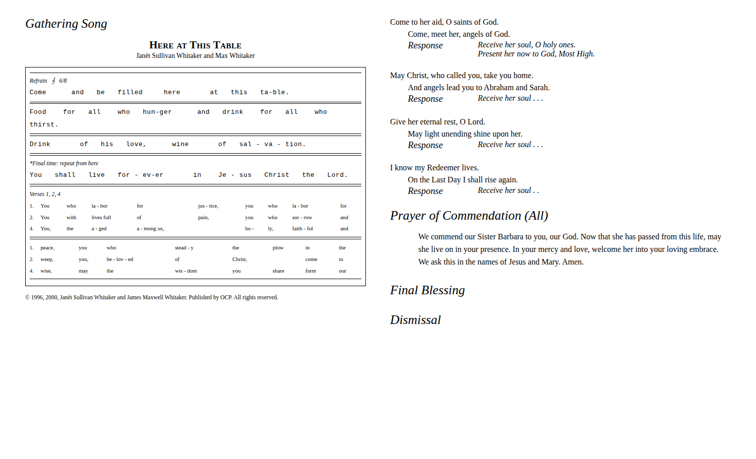Gathering Song
Here at This Table
Janèt Sullivan Whitaker and Max Whitaker
Refrain 𝄞 6/8 Come and be filled here at this ta-ble.
Food for all who hun-ger and drink for all who thirst.
Drink of his love, wine of sal - va - tion.
*Final time: repeat from here You shall live for - ev-er in Je - sus Christ the Lord.
Verses 1, 2, 4
| 1. | You | who | la - bor | for | jus - tice, | you | who | la - bor | for |
| 2. | You | with | lives full | of | pain, | you | who | sor - row | and |
| 4. | You, | the | a - ged | a - mong us, | | ho - | ly, | faith - ful | and |
| 1. | peace, | you | who | stead - y | the | plow | in | the |
| 2. | weep, | you, | be - lov - ed | of | Christ, | | come | to |
| 4. | wise, | may | the | wis - dom | you | share | form | our |
© 1996, 2000, Janèt Sullivan Whitaker and James Maxwell Whitaker. Published by OCP. All rights reserved.
Come to her aid, O saints of God.
Come, meet her, angels of God.
Response Receive her soul, O holy ones.
Present her now to God, Most High.
May Christ, who called you, take you home.
And angels lead you to Abraham and Sarah.
Response Receive her soul . . .
Give her eternal rest, O Lord.
May light unending shine upon her.
Response Receive her soul . . .
I know my Redeemer lives.
On the Last Day I shall rise again.
Response Receive her soul . .
Prayer of Commendation (All)
We commend our Sister Barbara to you, our God. Now that she has passed from this life, may she live on in your presence. In your mercy and love, welcome her into your loving embrace. We ask this in the names of Jesus and Mary. Amen.
Final Blessing
Dismissal